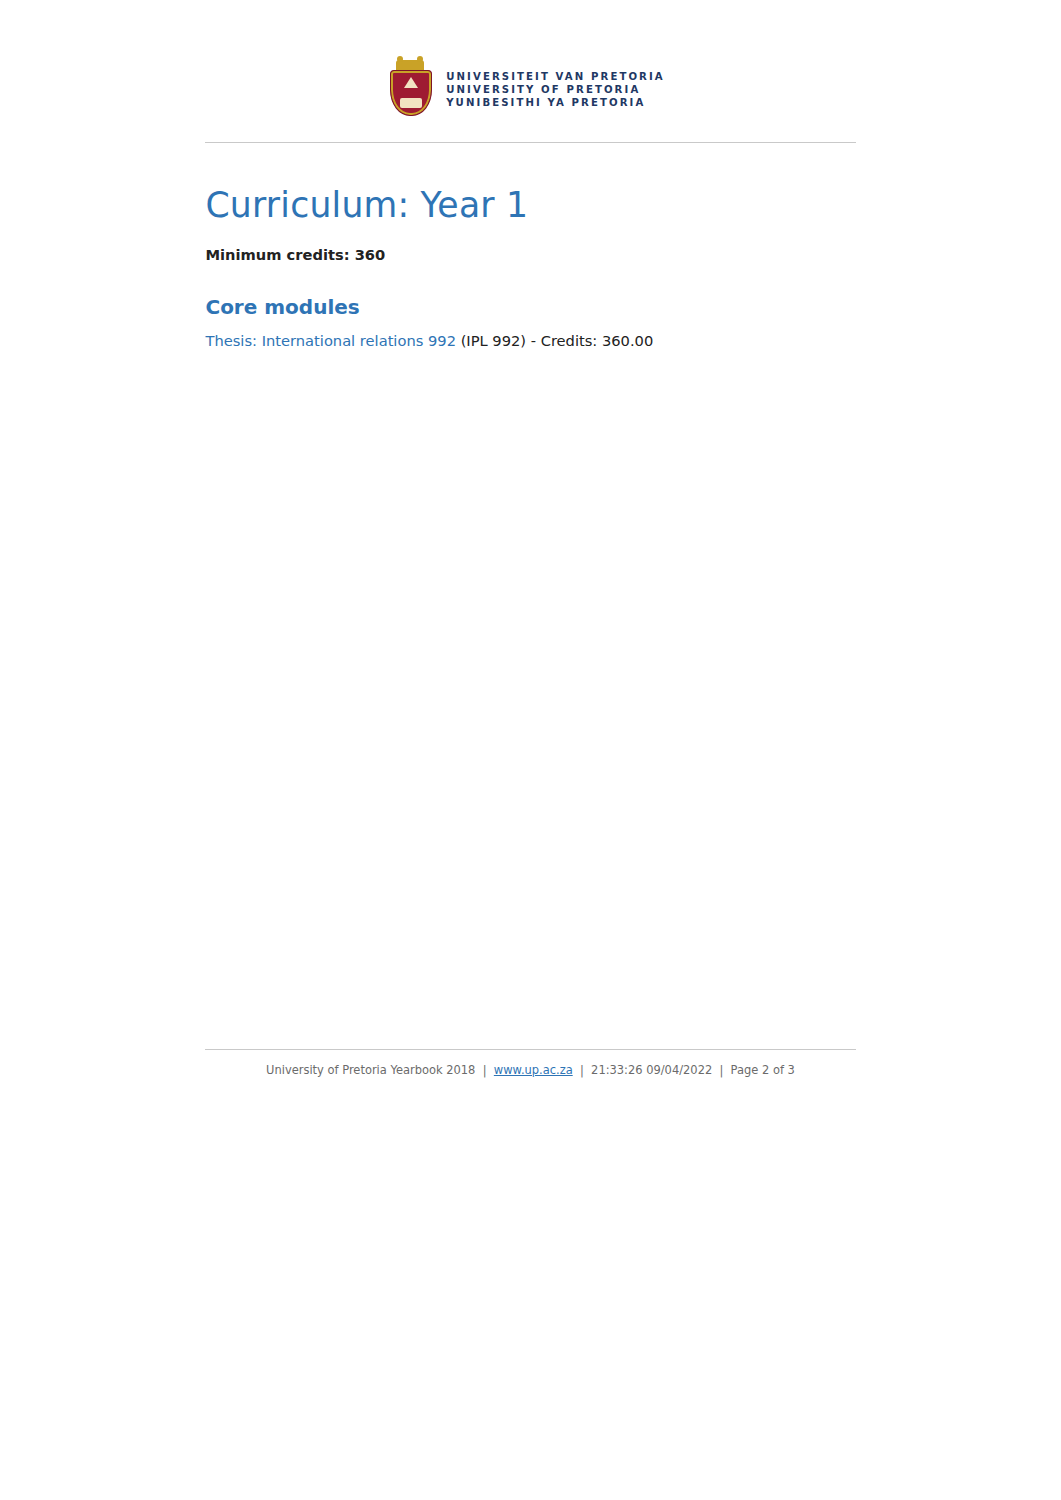Universiteit van Pretoria
University of Pretoria
Yunibesithi ya Pretoria
Curriculum: Year 1
Minimum credits: 360
Core modules
Thesis: International relations 992 (IPL 992) - Credits: 360.00
University of Pretoria Yearbook 2018 | www.up.ac.za | 21:33:26 09/04/2022 | Page 2 of 3